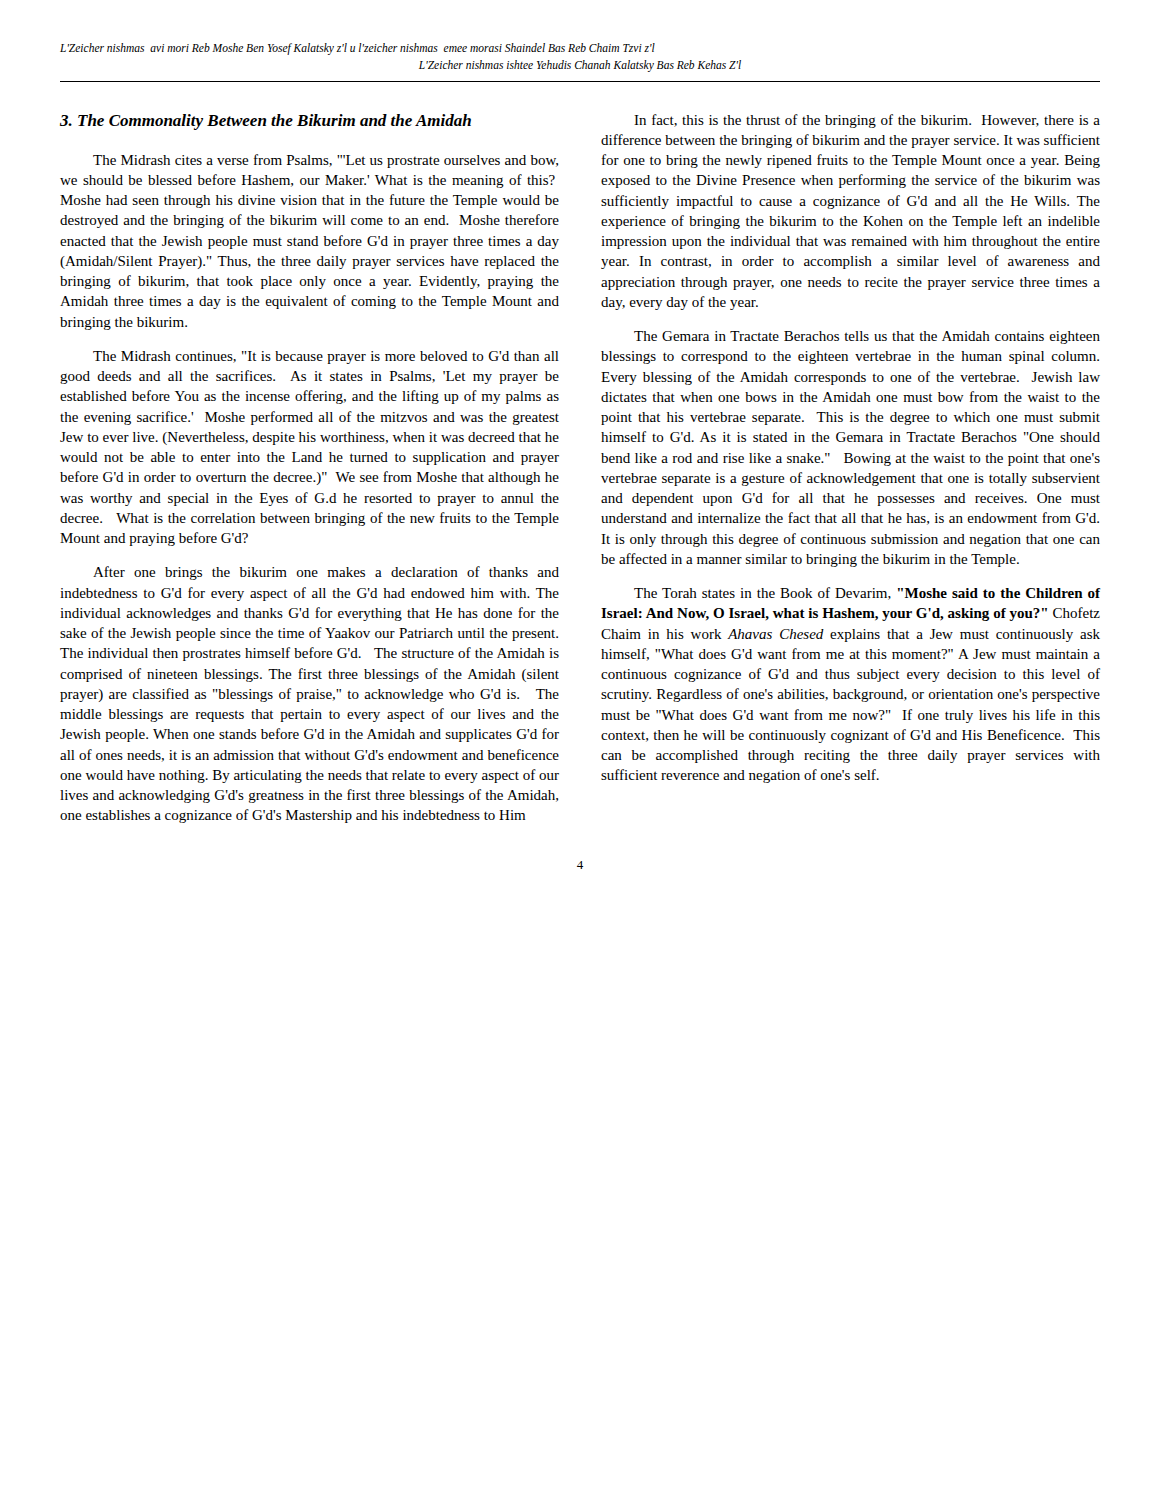L'Zeicher nishmas avi mori Reb Moshe Ben Yosef Kalatsky z'l u l'zeicher nishmas emee morasi Shaindel Bas Reb Chaim Tzvi z'l L'Zeicher nishmas ishtee Yehudis Chanah Kalatsky Bas Reb Kehas Z'l
3. The Commonality Between the Bikurim and the Amidah
The Midrash cites a verse from Psalms, "'Let us prostrate ourselves and bow, we should be blessed before Hashem, our Maker.' What is the meaning of this? Moshe had seen through his divine vision that in the future the Temple would be destroyed and the bringing of the bikurim will come to an end. Moshe therefore enacted that the Jewish people must stand before G'd in prayer three times a day (Amidah/Silent Prayer)." Thus, the three daily prayer services have replaced the bringing of bikurim, that took place only once a year. Evidently, praying the Amidah three times a day is the equivalent of coming to the Temple Mount and bringing the bikurim.
The Midrash continues, "It is because prayer is more beloved to G'd than all good deeds and all the sacrifices. As it states in Psalms, 'Let my prayer be established before You as the incense offering, and the lifting up of my palms as the evening sacrifice.' Moshe performed all of the mitzvos and was the greatest Jew to ever live. (Nevertheless, despite his worthiness, when it was decreed that he would not be able to enter into the Land he turned to supplication and prayer before G'd in order to overturn the decree.)" We see from Moshe that although he was worthy and special in the Eyes of G.d he resorted to prayer to annul the decree. What is the correlation between bringing of the new fruits to the Temple Mount and praying before G'd?
After one brings the bikurim one makes a declaration of thanks and indebtedness to G'd for every aspect of all the G'd had endowed him with. The individual acknowledges and thanks G'd for everything that He has done for the sake of the Jewish people since the time of Yaakov our Patriarch until the present. The individual then prostrates himself before G'd. The structure of the Amidah is comprised of nineteen blessings. The first three blessings of the Amidah (silent prayer) are classified as "blessings of praise," to acknowledge who G'd is. The middle blessings are requests that pertain to every aspect of our lives and the Jewish people. When one stands before G'd in the Amidah and supplicates G'd for all of ones needs, it is an admission that without G'd's endowment and beneficence one would have nothing. By articulating the needs that relate to every aspect of our lives and acknowledging G'd's greatness in the first three blessings of the Amidah, one establishes a cognizance of G'd's Mastership and his indebtedness to Him
In fact, this is the thrust of the bringing of the bikurim. However, there is a difference between the bringing of bikurim and the prayer service. It was sufficient for one to bring the newly ripened fruits to the Temple Mount once a year. Being exposed to the Divine Presence when performing the service of the bikurim was sufficiently impactful to cause a cognizance of G'd and all the He Wills. The experience of bringing the bikurim to the Kohen on the Temple left an indelible impression upon the individual that was remained with him throughout the entire year. In contrast, in order to accomplish a similar level of awareness and appreciation through prayer, one needs to recite the prayer service three times a day, every day of the year.
The Gemara in Tractate Berachos tells us that the Amidah contains eighteen blessings to correspond to the eighteen vertebrae in the human spinal column. Every blessing of the Amidah corresponds to one of the vertebrae. Jewish law dictates that when one bows in the Amidah one must bow from the waist to the point that his vertebrae separate. This is the degree to which one must submit himself to G'd. As it is stated in the Gemara in Tractate Berachos "One should bend like a rod and rise like a snake." Bowing at the waist to the point that one's vertebrae separate is a gesture of acknowledgement that one is totally subservient and dependent upon G'd for all that he possesses and receives. One must understand and internalize the fact that all that he has, is an endowment from G'd. It is only through this degree of continuous submission and negation that one can be affected in a manner similar to bringing the bikurim in the Temple.
The Torah states in the Book of Devarim, "Moshe said to the Children of Israel: And Now, O Israel, what is Hashem, your G'd, asking of you?" Chofetz Chaim in his work Ahavas Chesed explains that a Jew must continuously ask himself, "What does G'd want from me at this moment?" A Jew must maintain a continuous cognizance of G'd and thus subject every decision to this level of scrutiny. Regardless of one's abilities, background, or orientation one's perspective must be "What does G'd want from me now?" If one truly lives his life in this context, then he will be continuously cognizant of G'd and His Beneficence. This can be accomplished through reciting the three daily prayer services with sufficient reverence and negation of one's self.
4